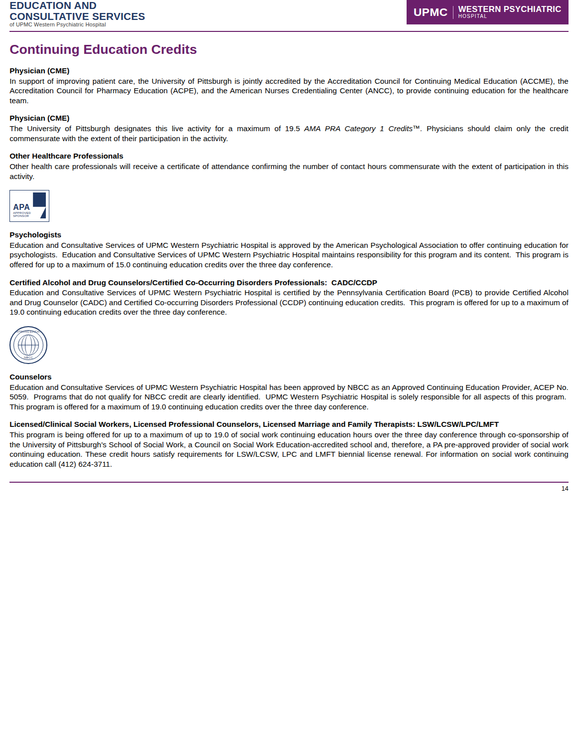EDUCATION AND
CONSULTATIVE SERVICES
of UPMC Western Psychiatric Hospital
UPMC
WESTERN PSYCHIATRIC
HOSPITAL
Continuing Education Credits
Physician (CME)
In support of improving patient care, the University of Pittsburgh is jointly accredited by the Accreditation Council for Continuing Medical Education (ACCME), the Accreditation Council for Pharmacy Education (ACPE), and the American Nurses Credentialing Center (ANCC), to provide continuing education for the healthcare team.
Physician (CME)
The University of Pittsburgh designates this live activity for a maximum of 19.5 AMA PRA Category 1 Credits™. Physicians should claim only the credit commensurate with the extent of their participation in the activity.
Other Healthcare Professionals
Other health care professionals will receive a certificate of attendance confirming the number of contact hours commensurate with the extent of participation in this activity.
APA
APPROVED
SPONSOR
Psychologists
Education and Consultative Services of UPMC Western Psychiatric Hospital is approved by the American Psychological Association to offer continuing education for psychologists. Education and Consultative Services of UPMC Western Psychiatric Hospital maintains responsibility for this program and its content. This program is offered for up to a maximum of 15.0 continuing education credits over the three day conference.
Certified Alcohol and Drug Counselors/Certified Co-Occurring Disorders Professionals: CADC/CCDP
Education and Consultative Services of UPMC Western Psychiatric Hospital is certified by the Pennsylvania Certification Board (PCB) to provide Certified Alcohol and Drug Counselor (CADC) and Certified Co-occurring Disorders Professional (CCDP) continuing education credits. This program is offered for up to a maximum of 19.0 continuing education credits over the three day conference.
APPROVED CONTINUING EDUCATION PROVIDER
NBCC
Counselors
Education and Consultative Services of UPMC Western Psychiatric Hospital has been approved by NBCC as an Approved Continuing Education Provider, ACEP No. 5059. Programs that do not qualify for NBCC credit are clearly identified. UPMC Western Psychiatric Hospital is solely responsible for all aspects of this program. This program is offered for a maximum of 19.0 continuing education credits over the three day conference.
Licensed/Clinical Social Workers, Licensed Professional Counselors, Licensed Marriage and Family Therapists: LSW/LCSW/LPC/LMFT
This program is being offered for up to a maximum of up to 19.0 of social work continuing education hours over the three day conference through co-sponsorship of the University of Pittsburgh's School of Social Work, a Council on Social Work Education-accredited school and, therefore, a PA pre-approved provider of social work continuing education. These credit hours satisfy requirements for LSW/LCSW, LPC and LMFT biennial license renewal. For information on social work continuing education call (412) 624-3711.
14